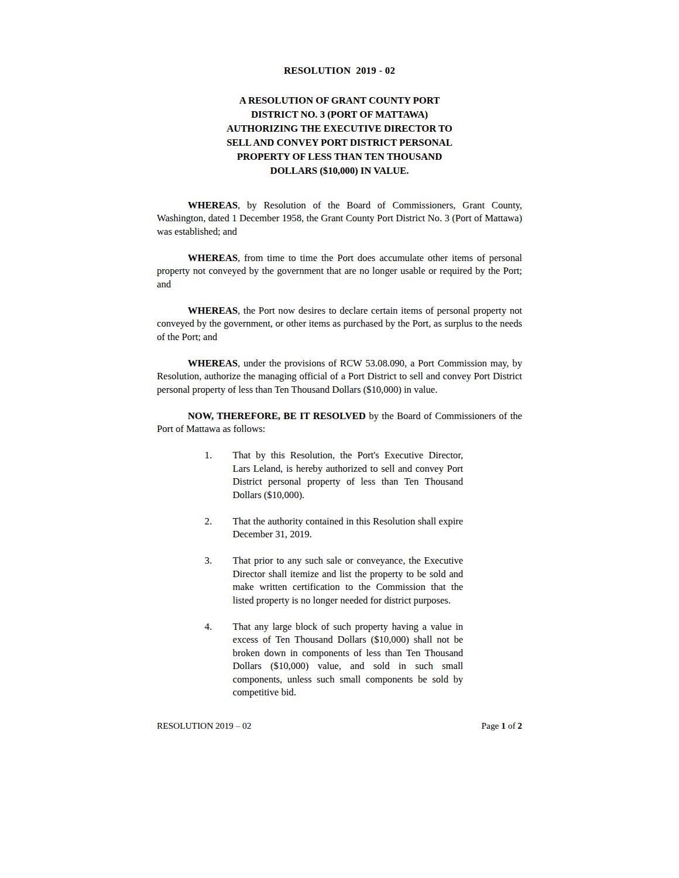RESOLUTION 2019 - 02
A RESOLUTION OF GRANT COUNTY PORT
DISTRICT NO. 3 (PORT OF MATTAWA)
AUTHORIZING THE EXECUTIVE DIRECTOR TO
SELL AND CONVEY PORT DISTRICT PERSONAL
PROPERTY OF LESS THAN TEN THOUSAND
DOLLARS ($10,000) IN VALUE.
WHEREAS, by Resolution of the Board of Commissioners, Grant County, Washington, dated 1 December 1958, the Grant County Port District No. 3 (Port of Mattawa) was established; and
WHEREAS, from time to time the Port does accumulate other items of personal property not conveyed by the government that are no longer usable or required by the Port; and
WHEREAS, the Port now desires to declare certain items of personal property not conveyed by the government, or other items as purchased by the Port, as surplus to the needs of the Port; and
WHEREAS, under the provisions of RCW 53.08.090, a Port Commission may, by Resolution, authorize the managing official of a Port District to sell and convey Port District personal property of less than Ten Thousand Dollars ($10,000) in value.
NOW, THEREFORE, BE IT RESOLVED by the Board of Commissioners of the Port of Mattawa as follows:
1. That by this Resolution, the Port's Executive Director, Lars Leland, is hereby authorized to sell and convey Port District personal property of less than Ten Thousand Dollars ($10,000).
2. That the authority contained in this Resolution shall expire December 31, 2019.
3. That prior to any such sale or conveyance, the Executive Director shall itemize and list the property to be sold and make written certification to the Commission that the listed property is no longer needed for district purposes.
4. That any large block of such property having a value in excess of Ten Thousand Dollars ($10,000) shall not be broken down in components of less than Ten Thousand Dollars ($10,000) value, and sold in such small components, unless such small components be sold by competitive bid.
RESOLUTION 2019 – 02
Page 1 of 2